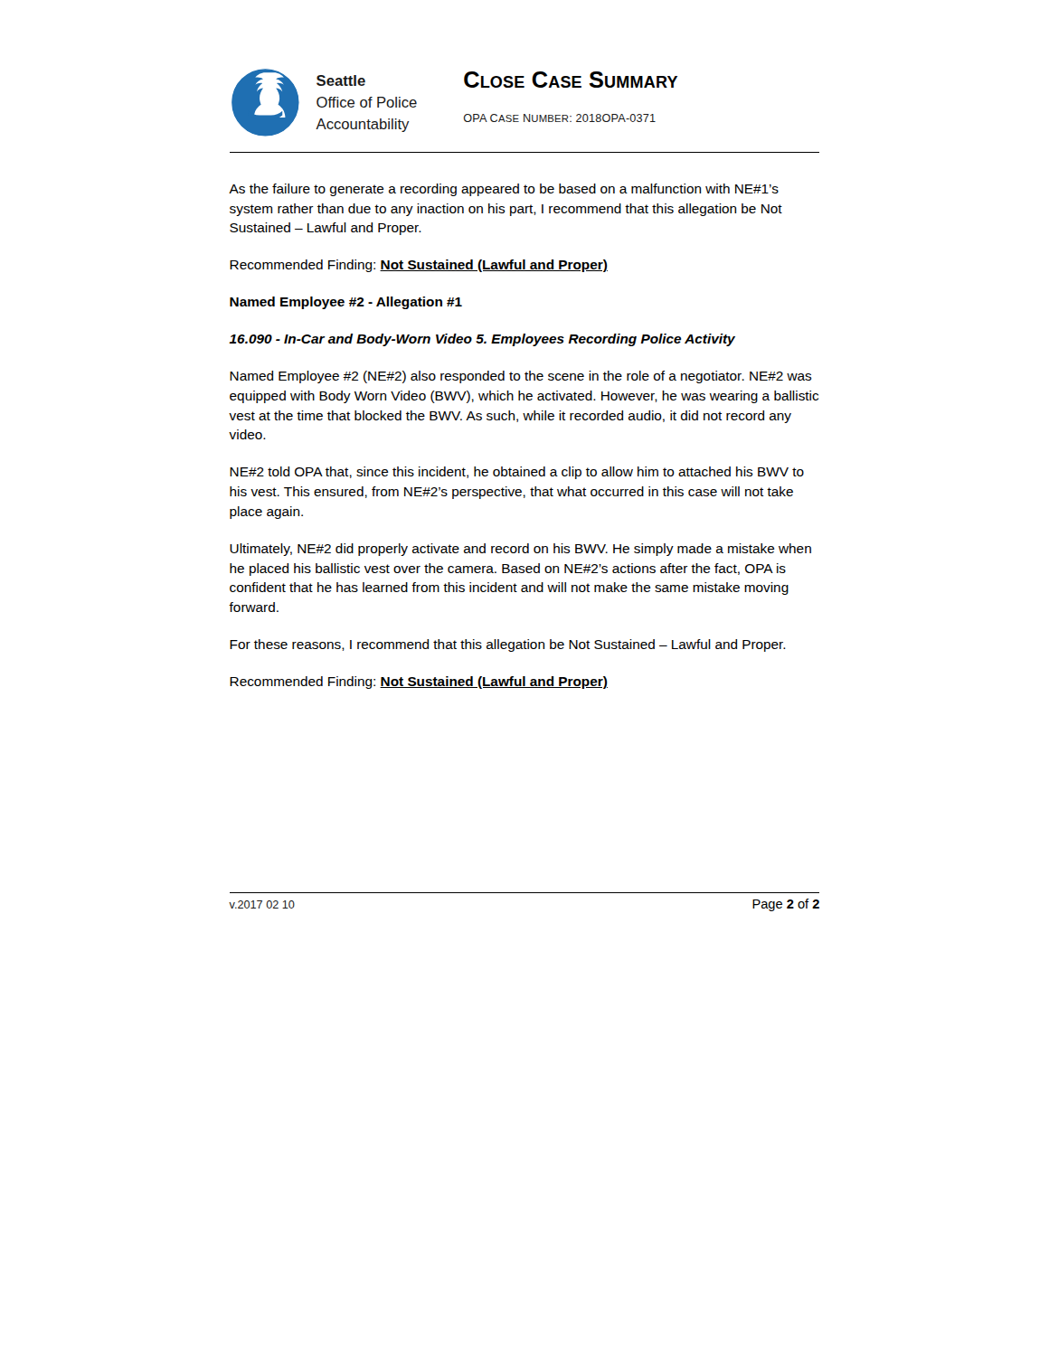Seattle
Office of Police
Accountability
Close Case Summary
OPA CASE NUMBER: 2018OPA-0371
As the failure to generate a recording appeared to be based on a malfunction with NE#1’s system rather than due to any inaction on his part, I recommend that this allegation be Not Sustained – Lawful and Proper.
Recommended Finding: Not Sustained (Lawful and Proper)
Named Employee #2 - Allegation #1
16.090 - In-Car and Body-Worn Video 5. Employees Recording Police Activity
Named Employee #2 (NE#2) also responded to the scene in the role of a negotiator. NE#2 was equipped with Body Worn Video (BWV), which he activated. However, he was wearing a ballistic vest at the time that blocked the BWV. As such, while it recorded audio, it did not record any video.
NE#2 told OPA that, since this incident, he obtained a clip to allow him to attached his BWV to his vest. This ensured, from NE#2’s perspective, that what occurred in this case will not take place again.
Ultimately, NE#2 did properly activate and record on his BWV. He simply made a mistake when he placed his ballistic vest over the camera. Based on NE#2’s actions after the fact, OPA is confident that he has learned from this incident and will not make the same mistake moving forward.
For these reasons, I recommend that this allegation be Not Sustained – Lawful and Proper.
Recommended Finding: Not Sustained (Lawful and Proper)
v.2017 02 10
Page 2 of 2